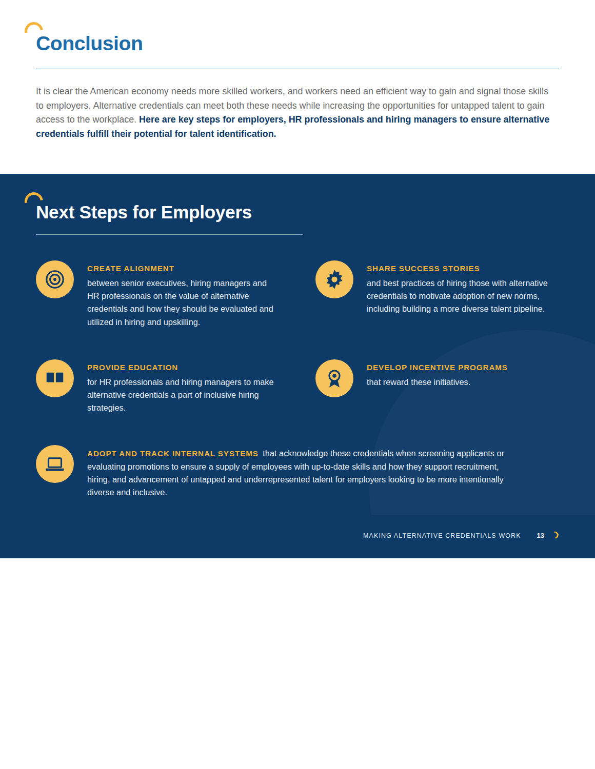Conclusion
It is clear the American economy needs more skilled workers, and workers need an efficient way to gain and signal those skills to employers. Alternative credentials can meet both these needs while increasing the opportunities for untapped talent to gain access to the workplace. Here are key steps for employers, HR professionals and hiring managers to ensure alternative credentials fulfill their potential for talent identification.
Next Steps for Employers
Create Alignment between senior executives, hiring managers and HR professionals on the value of alternative credentials and how they should be evaluated and utilized in hiring and upskilling.
Share Success Stories and best practices of hiring those with alternative credentials to motivate adoption of new norms, including building a more diverse talent pipeline.
Provide Education for HR professionals and hiring managers to make alternative credentials a part of inclusive hiring strategies.
Develop Incentive Programs that reward these initiatives.
Adopt and Track Internal Systems that acknowledge these credentials when screening applicants or evaluating promotions to ensure a supply of employees with up-to-date skills and how they support recruitment, hiring, and advancement of untapped and underrepresented talent for employers looking to be more intentionally diverse and inclusive.
Making Alternative Credentials Work 13